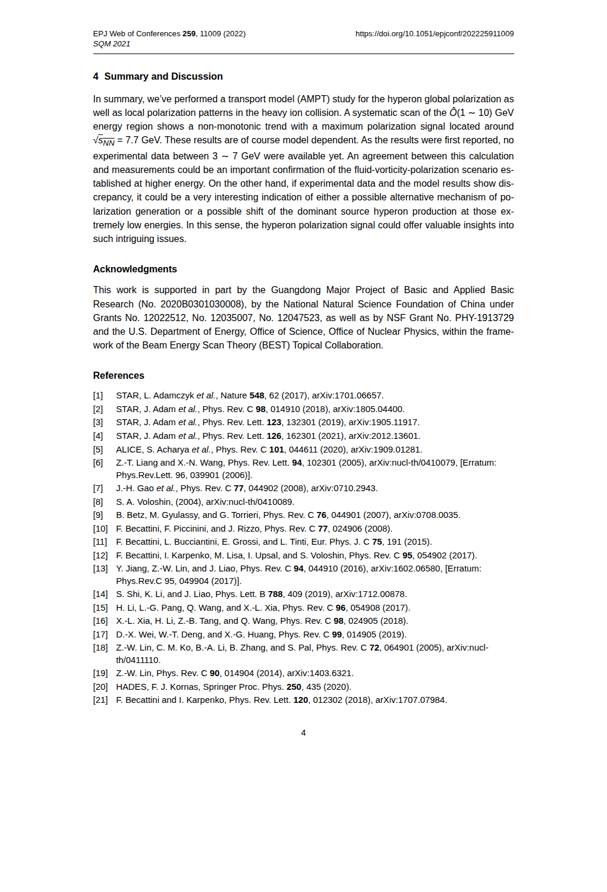EPJ Web of Conferences 259, 11009 (2022)
SQM 2021
https://doi.org/10.1051/epjconf/202225911009
4 Summary and Discussion
In summary, we’ve performed a transport model (AMPT) study for the hyperon global polarization as well as local polarization patterns in the heavy ion collision. A systematic scan of the Ô(1 ∼ 10) GeV energy region shows a non-monotonic trend with a maximum polarization signal located around √sNN = 7.7 GeV. These results are of course model dependent. As the results were first reported, no experimental data between 3 ∼ 7 GeV were available yet. An agreement between this calculation and measurements could be an important confirmation of the fluid-vorticity-polarization scenario established at higher energy. On the other hand, if experimental data and the model results show discrepancy, it could be a very interesting indication of either a possible alternative mechanism of polarization generation or a possible shift of the dominant source hyperon production at those extremely low energies. In this sense, the hyperon polarization signal could offer valuable insights into such intriguing issues.
Acknowledgments
This work is supported in part by the Guangdong Major Project of Basic and Applied Basic Research (No. 2020B0301030008), by the National Natural Science Foundation of China under Grants No. 12022512, No. 12035007, No. 12047523, as well as by NSF Grant No. PHY-1913729 and the U.S. Department of Energy, Office of Science, Office of Nuclear Physics, within the framework of the Beam Energy Scan Theory (BEST) Topical Collaboration.
References
[1] STAR, L. Adamczyk et al., Nature 548, 62 (2017), arXiv:1701.06657.
[2] STAR, J. Adam et al., Phys. Rev. C 98, 014910 (2018), arXiv:1805.04400.
[3] STAR, J. Adam et al., Phys. Rev. Lett. 123, 132301 (2019), arXiv:1905.11917.
[4] STAR, J. Adam et al., Phys. Rev. Lett. 126, 162301 (2021), arXiv:2012.13601.
[5] ALICE, S. Acharya et al., Phys. Rev. C 101, 044611 (2020), arXiv:1909.01281.
[6] Z.-T. Liang and X.-N. Wang, Phys. Rev. Lett. 94, 102301 (2005), arXiv:nucl-th/0410079, [Erratum: Phys.Rev.Lett. 96, 039901 (2006)].
[7] J.-H. Gao et al., Phys. Rev. C 77, 044902 (2008), arXiv:0710.2943.
[8] S. A. Voloshin, (2004), arXiv:nucl-th/0410089.
[9] B. Betz, M. Gyulassy, and G. Torrieri, Phys. Rev. C 76, 044901 (2007), arXiv:0708.0035.
[10] F. Becattini, F. Piccinini, and J. Rizzo, Phys. Rev. C 77, 024906 (2008).
[11] F. Becattini, L. Bucciantini, E. Grossi, and L. Tinti, Eur. Phys. J. C 75, 191 (2015).
[12] F. Becattini, I. Karpenko, M. Lisa, I. Upsal, and S. Voloshin, Phys. Rev. C 95, 054902 (2017).
[13] Y. Jiang, Z.-W. Lin, and J. Liao, Phys. Rev. C 94, 044910 (2016), arXiv:1602.06580, [Erratum: Phys.Rev.C 95, 049904 (2017)].
[14] S. Shi, K. Li, and J. Liao, Phys. Lett. B 788, 409 (2019), arXiv:1712.00878.
[15] H. Li, L.-G. Pang, Q. Wang, and X.-L. Xia, Phys. Rev. C 96, 054908 (2017).
[16] X.-L. Xia, H. Li, Z.-B. Tang, and Q. Wang, Phys. Rev. C 98, 024905 (2018).
[17] D.-X. Wei, W.-T. Deng, and X.-G. Huang, Phys. Rev. C 99, 014905 (2019).
[18] Z.-W. Lin, C. M. Ko, B.-A. Li, B. Zhang, and S. Pal, Phys. Rev. C 72, 064901 (2005), arXiv:nucl-th/0411110.
[19] Z.-W. Lin, Phys. Rev. C 90, 014904 (2014), arXiv:1403.6321.
[20] HADES, F. J. Kornas, Springer Proc. Phys. 250, 435 (2020).
[21] F. Becattini and I. Karpenko, Phys. Rev. Lett. 120, 012302 (2018), arXiv:1707.07984.
4